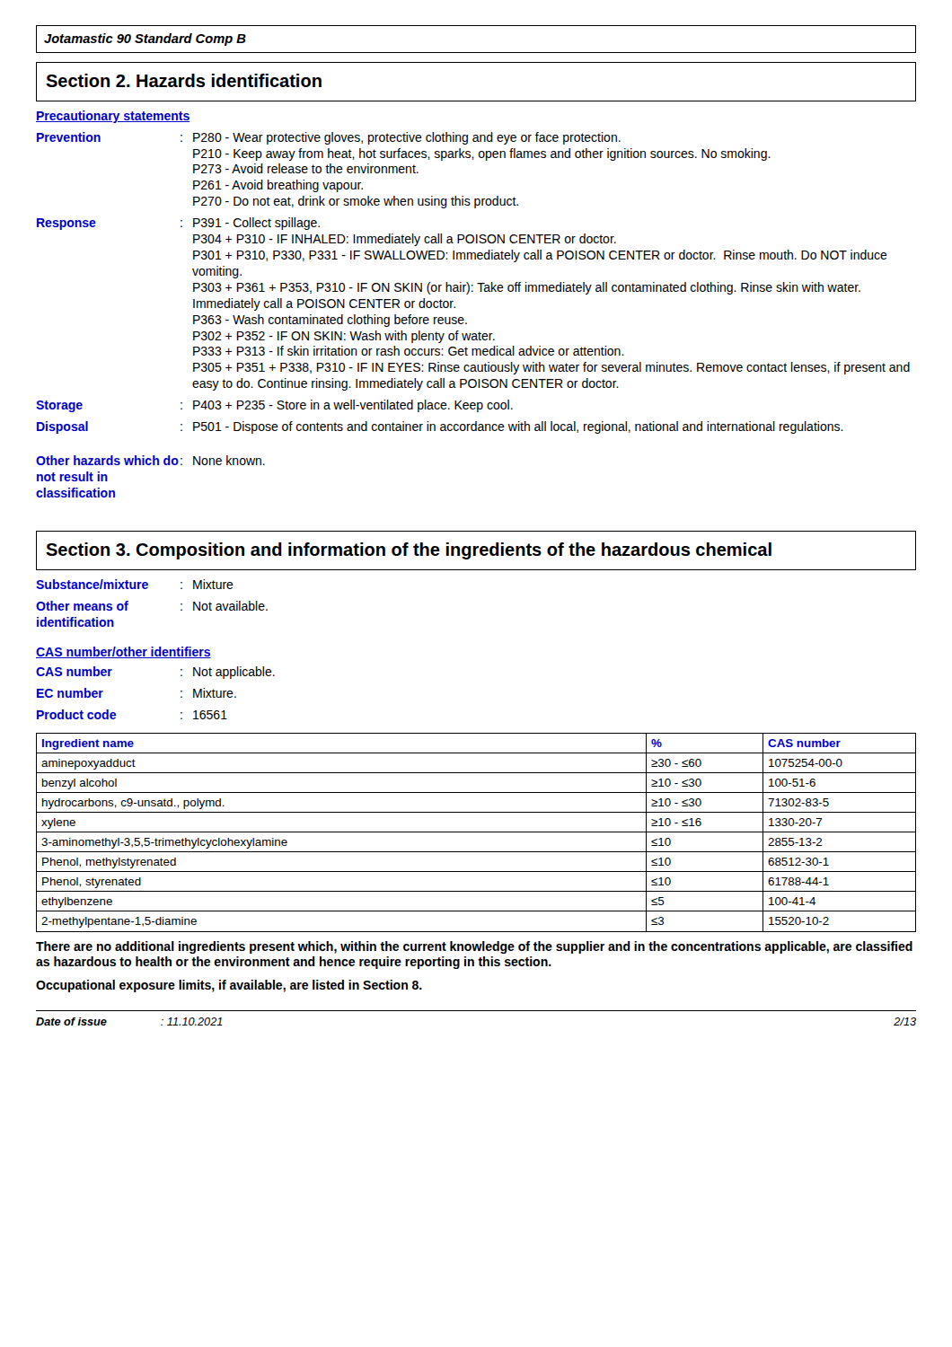Jotamastic 90 Standard Comp B
Section 2. Hazards identification
Precautionary statements
| Prevention | : | P280 - Wear protective gloves, protective clothing and eye or face protection. P210 - Keep away from heat, hot surfaces, sparks, open flames and other ignition sources. No smoking. P273 - Avoid release to the environment. P261 - Avoid breathing vapour. P270 - Do not eat, drink or smoke when using this product. |
| Response | : | P391 - Collect spillage. P304 + P310 - IF INHALED: Immediately call a POISON CENTER or doctor. P301 + P310, P330, P331 - IF SWALLOWED: Immediately call a POISON CENTER or doctor. Rinse mouth. Do NOT induce vomiting. P303 + P361 + P353, P310 - IF ON SKIN (or hair): Take off immediately all contaminated clothing. Rinse skin with water. Immediately call a POISON CENTER or doctor. P363 - Wash contaminated clothing before reuse. P302 + P352 - IF ON SKIN: Wash with plenty of water. P333 + P313 - If skin irritation or rash occurs: Get medical advice or attention. P305 + P351 + P338, P310 - IF IN EYES: Rinse cautiously with water for several minutes. Remove contact lenses, if present and easy to do. Continue rinsing. Immediately call a POISON CENTER or doctor. |
| Storage | : | P403 + P235 - Store in a well-ventilated place. Keep cool. |
| Disposal | : | P501 - Dispose of contents and container in accordance with all local, regional, national and international regulations. |
| Other hazards which do not result in classification | : | None known. |
Section 3. Composition and information of the ingredients of the hazardous chemical
| Substance/mixture | : | Mixture |
| Other means of identification | : | Not available. |
CAS number/other identifiers
| CAS number | : | Not applicable. |
| EC number | : | Mixture. |
| Product code | : | 16561 |
| Ingredient name | % | CAS number |
| --- | --- | --- |
| aminepoxyadduct | ≥30 - ≤60 | 1075254-00-0 |
| benzyl alcohol | ≥10 - ≤30 | 100-51-6 |
| hydrocarbons, c9-unsatd., polymd. | ≥10 - ≤30 | 71302-83-5 |
| xylene | ≥10 - ≤16 | 1330-20-7 |
| 3-aminomethyl-3,5,5-trimethylcyclohexylamine | ≤10 | 2855-13-2 |
| Phenol, methylstyrenated | ≤10 | 68512-30-1 |
| Phenol, styrenated | ≤10 | 61788-44-1 |
| ethylbenzene | ≤5 | 100-41-4 |
| 2-methylpentane-1,5-diamine | ≤3 | 15520-10-2 |
There are no additional ingredients present which, within the current knowledge of the supplier and in the concentrations applicable, are classified as hazardous to health or the environment and hence require reporting in this section.
Occupational exposure limits, if available, are listed in Section 8.
Date of issue : 11.10.2021 2/13